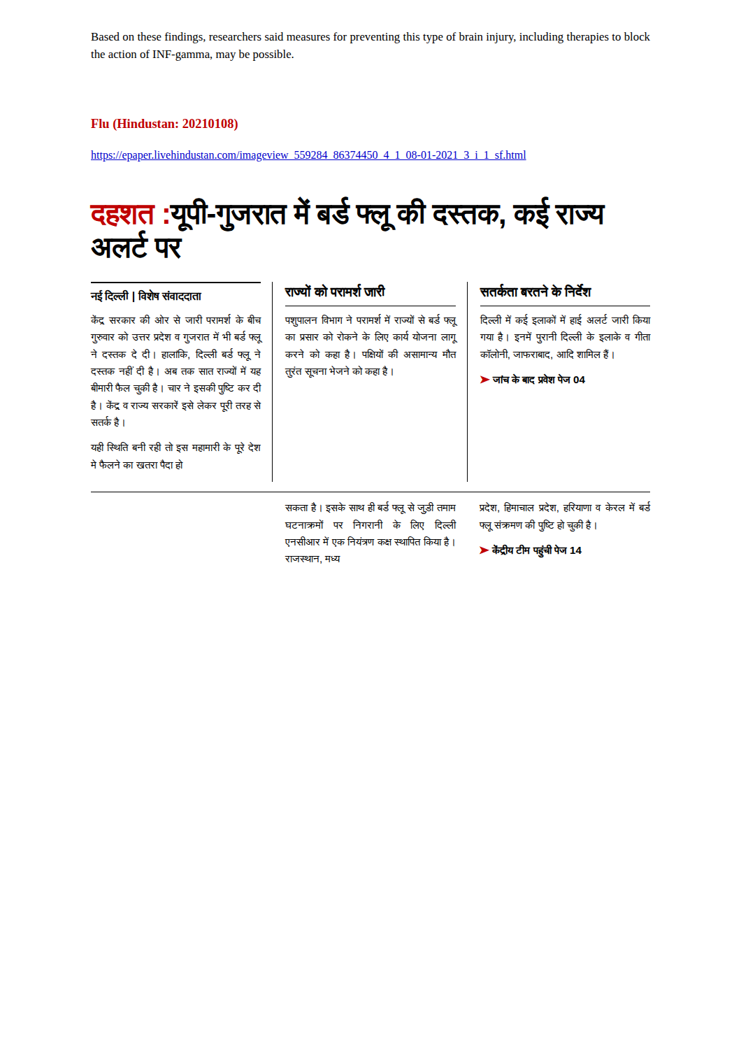Based on these findings, researchers said measures for preventing this type of brain injury, including therapies to block the action of INF-gamma, may be possible.
Flu (Hindustan: 20210108)
https://epaper.livehindustan.com/imageview_559284_86374450_4_1_08-01-2021_3_i_1_sf.html
दहशत : यूपी-गुजरात में बर्ड फ्लू की दस्तक, कई राज्य अलर्ट पर
नई दिल्ली | विशेष संवाददाता
केंद्र सरकार की ओर से जारी परामर्श के बीच गुरुवार को उत्तर प्रदेश व गुजरात में भी बर्ड फ्लू ने दस्तक दे दी। हालांकि, दिल्ली बर्ड फ्लू ने दस्तक नहीं दी है। अब तक सात राज्यों में यह बीमारी फैल चुकी है। चार ने इसकी पुष्टि कर दी है। केंद्र व राज्य सरकारें इसे लेकर पूरी तरह से सतर्क है।
यही स्थिति बनी रही तो इस महामारी के पूरे देश मे फैलने का खतरा पैदा हो
राज्यों को परामर्श जारी
पशुपालन विभाग ने परामर्श में राज्यों से बर्ड फ्लू का प्रसार को रोकने के लिए कार्य योजना लागू करने को कहा है। पक्षियों की असामान्य मौत तुरंत सूचना भेजने को कहा है।
सतर्कता बरतने के निर्देश
दिल्ली में कई इलाकों में हाई अलर्ट जारी किया गया है। इनमें पुरानी दिल्ली के इलाके व गीता कॉलोनी, जाफराबाद, आदि शामिल हैं।
➤ जांच के बाद प्रवेश पेज 04
सकता है। इसके साथ ही बर्ड फ्लू से जुड़ी तमाम घटनाक्रमों पर निगरानी के लिए दिल्ली एनसीआर में एक नियंत्रण कक्ष स्थापित किया है। राजस्थान, मध्य
प्रदेश, हिमाचाल प्रदेश, हरियाणा व केरल में बर्ड फ्लू संक्रमण की पुष्टि हो चुकी है।
➤ केंद्रीय टीम पहुंची पेज 14